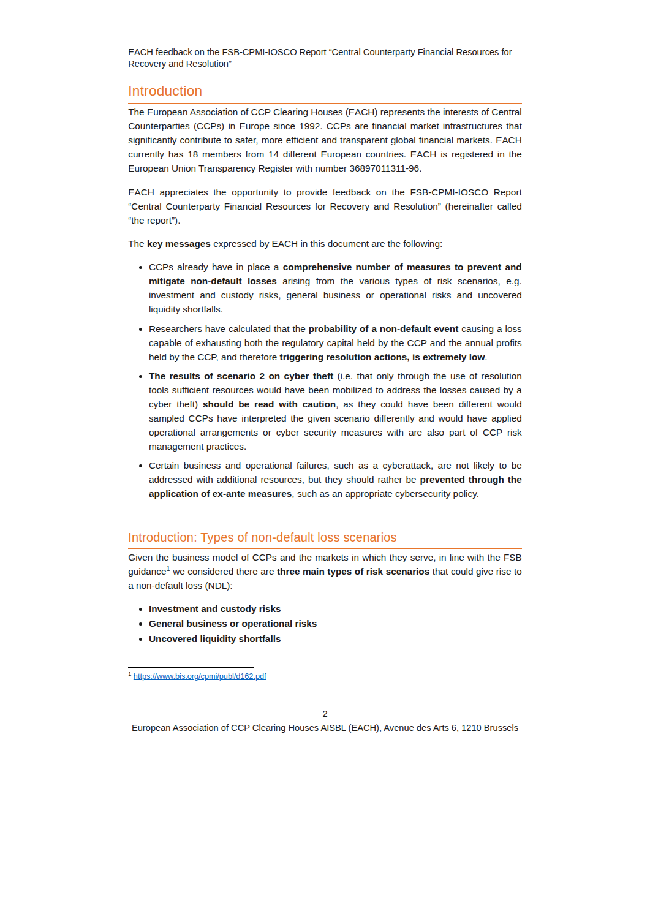EACH feedback on the FSB-CPMI-IOSCO Report “Central Counterparty Financial Resources for Recovery and Resolution”
Introduction
The European Association of CCP Clearing Houses (EACH) represents the interests of Central Counterparties (CCPs) in Europe since 1992. CCPs are financial market infrastructures that significantly contribute to safer, more efficient and transparent global financial markets. EACH currently has 18 members from 14 different European countries. EACH is registered in the European Union Transparency Register with number 36897011311-96.
EACH appreciates the opportunity to provide feedback on the FSB-CPMI-IOSCO Report “Central Counterparty Financial Resources for Recovery and Resolution” (hereinafter called “the report”).
The key messages expressed by EACH in this document are the following:
CCPs already have in place a comprehensive number of measures to prevent and mitigate non-default losses arising from the various types of risk scenarios, e.g. investment and custody risks, general business or operational risks and uncovered liquidity shortfalls.
Researchers have calculated that the probability of a non-default event causing a loss capable of exhausting both the regulatory capital held by the CCP and the annual profits held by the CCP, and therefore triggering resolution actions, is extremely low.
The results of scenario 2 on cyber theft (i.e. that only through the use of resolution tools sufficient resources would have been mobilized to address the losses caused by a cyber theft) should be read with caution, as they could have been different would sampled CCPs have interpreted the given scenario differently and would have applied operational arrangements or cyber security measures with are also part of CCP risk management practices.
Certain business and operational failures, such as a cyberattack, are not likely to be addressed with additional resources, but they should rather be prevented through the application of ex-ante measures, such as an appropriate cybersecurity policy.
Introduction: Types of non-default loss scenarios
Given the business model of CCPs and the markets in which they serve, in line with the FSB guidance1 we considered there are three main types of risk scenarios that could give rise to a non-default loss (NDL):
Investment and custody risks
General business or operational risks
Uncovered liquidity shortfalls
1 https://www.bis.org/cpmi/publ/d162.pdf
2
European Association of CCP Clearing Houses AISBL (EACH), Avenue des Arts 6, 1210 Brussels